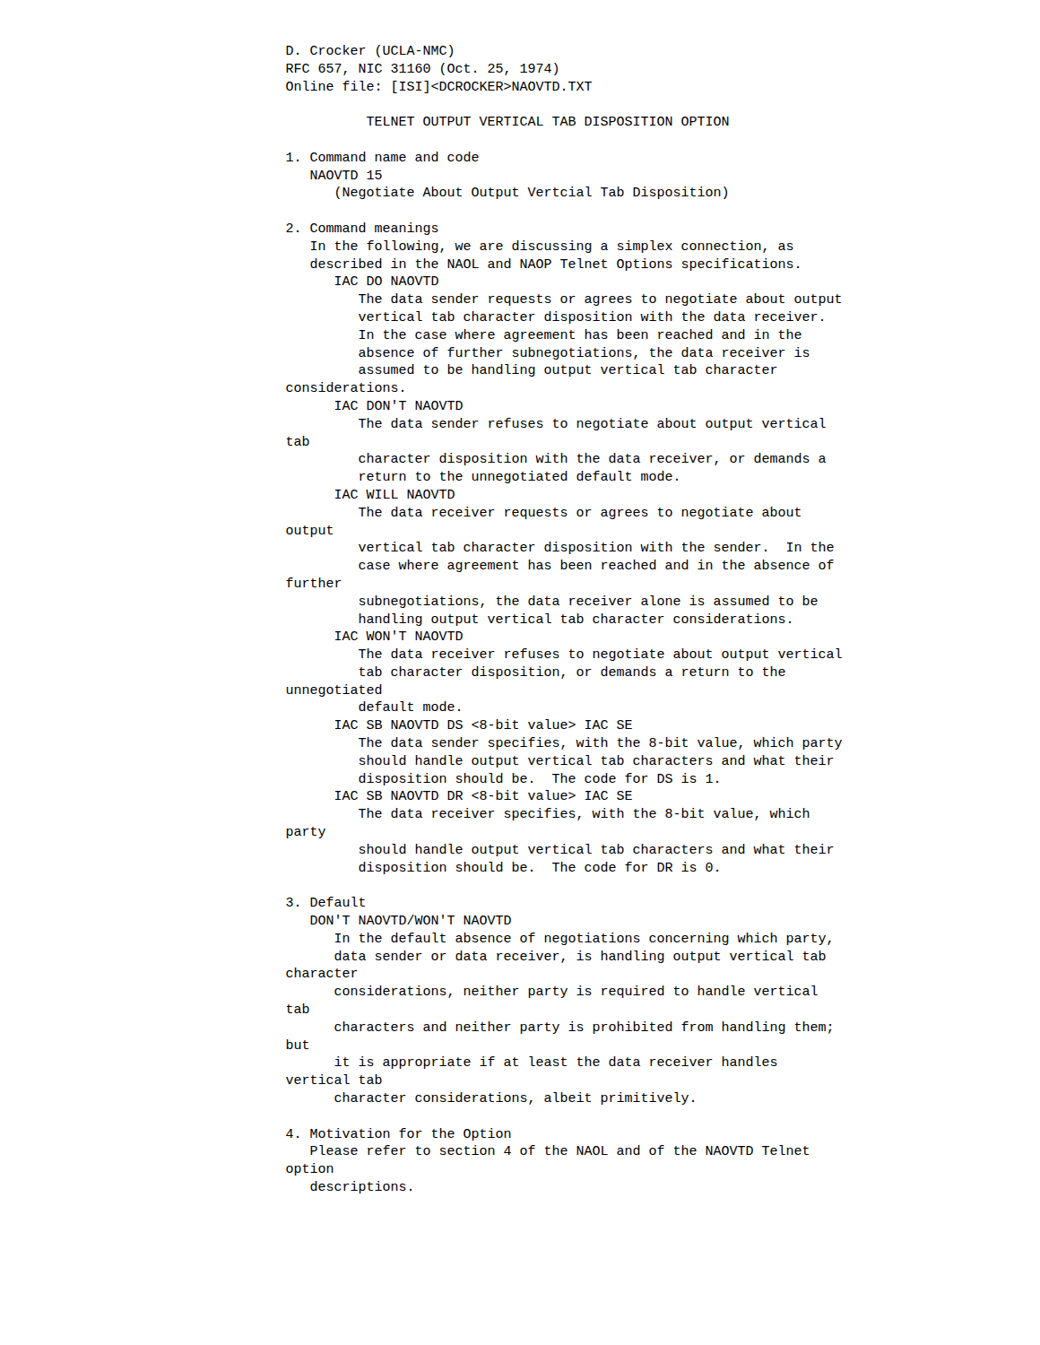D. Crocker (UCLA-NMC)
RFC 657, NIC 31160 (Oct. 25, 1974)
Online file: [ISI]<DCROCKER>NAOVTD.TXT

          TELNET OUTPUT VERTICAL TAB DISPOSITION OPTION

1. Command name and code
   NAOVTD 15
      (Negotiate About Output Vertcial Tab Disposition)

2. Command meanings
   In the following, we are discussing a simplex connection, as
   described in the NAOL and NAOP Telnet Options specifications.
      IAC DO NAOVTD
         The data sender requests or agrees to negotiate about output
         vertical tab character disposition with the data receiver.
         In the case where agreement has been reached and in the
         absence of further subnegotiations, the data receiver is
         assumed to be handling output vertical tab character considerations.
      IAC DON'T NAOVTD
         The data sender refuses to negotiate about output vertical tab
         character disposition with the data receiver, or demands a
         return to the unnegotiated default mode.
      IAC WILL NAOVTD
         The data receiver requests or agrees to negotiate about output
         vertical tab character disposition with the sender.  In the
         case where agreement has been reached and in the absence of further
         subnegotiations, the data receiver alone is assumed to be
         handling output vertical tab character considerations.
      IAC WON'T NAOVTD
         The data receiver refuses to negotiate about output vertical
         tab character disposition, or demands a return to the unnegotiated
         default mode.
      IAC SB NAOVTD DS <8-bit value> IAC SE
         The data sender specifies, with the 8-bit value, which party
         should handle output vertical tab characters and what their
         disposition should be.  The code for DS is 1.
      IAC SB NAOVTD DR <8-bit value> IAC SE
         The data receiver specifies, with the 8-bit value, which party
         should handle output vertical tab characters and what their
         disposition should be.  The code for DR is 0.

3. Default
   DON'T NAOVTD/WON'T NAOVTD
      In the default absence of negotiations concerning which party,
      data sender or data receiver, is handling output vertical tab character
      considerations, neither party is required to handle vertical tab
      characters and neither party is prohibited from handling them; but
      it is appropriate if at least the data receiver handles vertical tab
      character considerations, albeit primitively.

4. Motivation for the Option
   Please refer to section 4 of the NAOL and of the NAOVTD Telnet option
   descriptions.